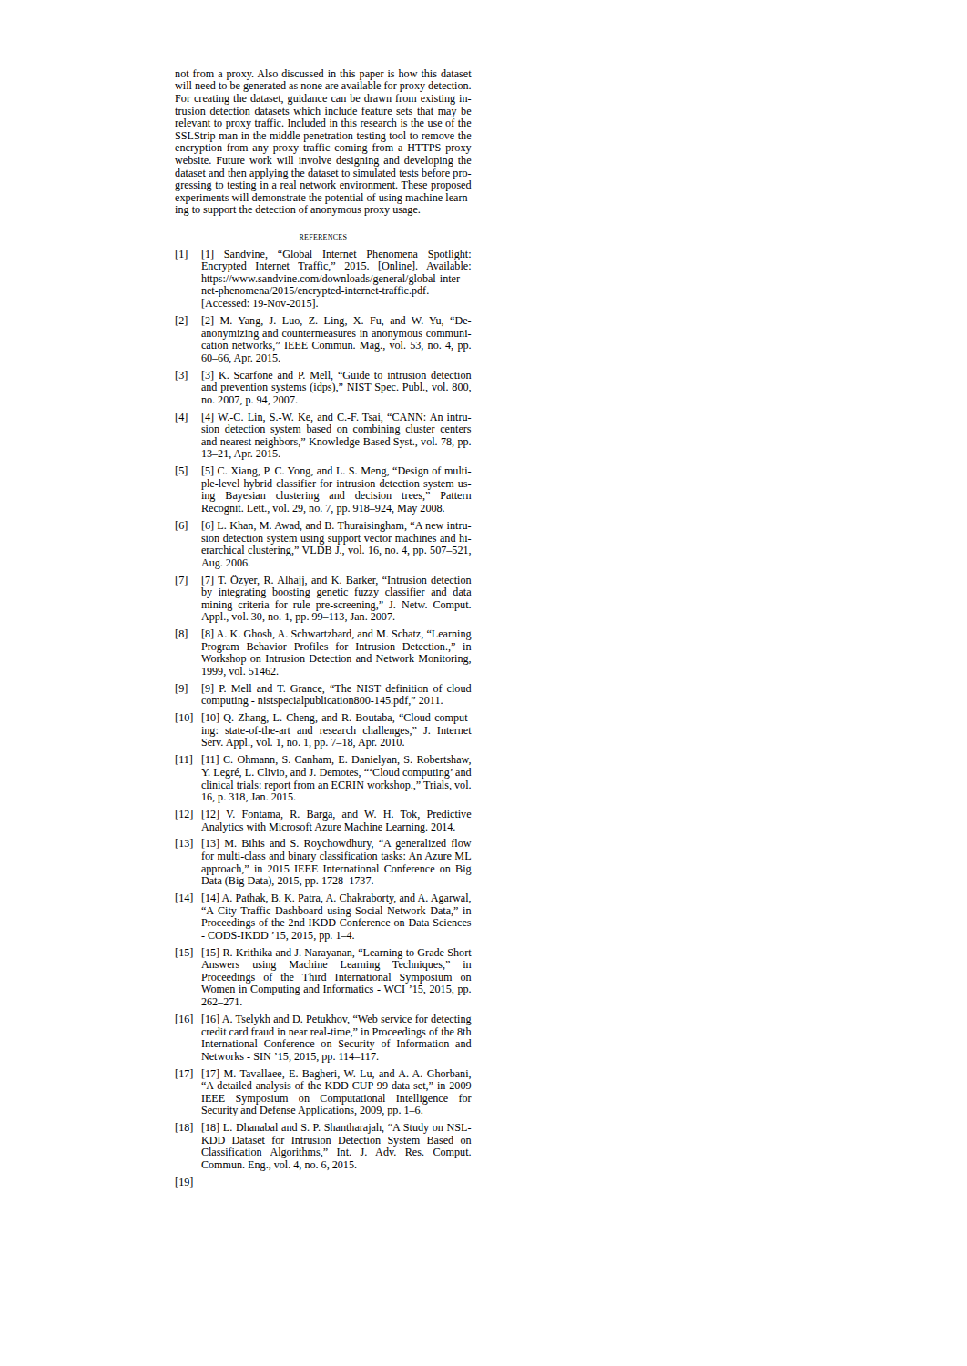not from a proxy. Also discussed in this paper is how this dataset will need to be generated as none are available for proxy detection. For creating the dataset, guidance can be drawn from existing intrusion detection datasets which include feature sets that may be relevant to proxy traffic. Included in this research is the use of the SSLStrip man in the middle penetration testing tool to remove the encryption from any proxy traffic coming from a HTTPS proxy website. Future work will involve designing and developing the dataset and then applying the dataset to simulated tests before progressing to testing in a real network environment. These proposed experiments will demonstrate the potential of using machine learning to support the detection of anonymous proxy usage.
References
[1] Sandvine, “Global Internet Phenomena Spotlight: Encrypted Internet Traffic,” 2015. [Online]. Available: https://www.sandvine.com/downloads/general/global-internet-phenomena/2015/encrypted-internet-traffic.pdf. [Accessed: 19-Nov-2015].
[2] M. Yang, J. Luo, Z. Ling, X. Fu, and W. Yu, “De-anonymizing and countermeasures in anonymous communication networks,” IEEE Commun. Mag., vol. 53, no. 4, pp. 60–66, Apr. 2015.
[3] K. Scarfone and P. Mell, “Guide to intrusion detection and prevention systems (idps),” NIST Spec. Publ., vol. 800, no. 2007, p. 94, 2007.
[4] W.-C. Lin, S.-W. Ke, and C.-F. Tsai, “CANN: An intrusion detection system based on combining cluster centers and nearest neighbors,” Knowledge-Based Syst., vol. 78, pp. 13–21, Apr. 2015.
[5] C. Xiang, P. C. Yong, and L. S. Meng, “Design of multiple-level hybrid classifier for intrusion detection system using Bayesian clustering and decision trees,” Pattern Recognit. Lett., vol. 29, no. 7, pp. 918–924, May 2008.
[6] L. Khan, M. Awad, and B. Thuraisingham, “A new intrusion detection system using support vector machines and hierarchical clustering,” VLDB J., vol. 16, no. 4, pp. 507–521, Aug. 2006.
[7] T. Özyer, R. Alhajj, and K. Barker, “Intrusion detection by integrating boosting genetic fuzzy classifier and data mining criteria for rule pre-screening,” J. Netw. Comput. Appl., vol. 30, no. 1, pp. 99–113, Jan. 2007.
[8] A. K. Ghosh, A. Schwartzbard, and M. Schatz, “Learning Program Behavior Profiles for Intrusion Detection.,” in Workshop on Intrusion Detection and Network Monitoring, 1999, vol. 51462.
[9] P. Mell and T. Grance, “The NIST definition of cloud computing - nistspecialpublication800-145.pdf,” 2011.
[10] Q. Zhang, L. Cheng, and R. Boutaba, “Cloud computing: state-of-the-art and research challenges,” J. Internet Serv. Appl., vol. 1, no. 1, pp. 7–18, Apr. 2010.
[11] C. Ohmann, S. Canham, E. Danielyan, S. Robertshaw, Y. Legré, L. Clivio, and J. Demotes, “‘Cloud computing’ and clinical trials: report from an ECRIN workshop.,” Trials, vol. 16, p. 318, Jan. 2015.
[12] V. Fontama, R. Barga, and W. H. Tok, Predictive Analytics with Microsoft Azure Machine Learning. 2014.
[13] M. Bihis and S. Roychowdhury, “A generalized flow for multi-class and binary classification tasks: An Azure ML approach,” in 2015 IEEE International Conference on Big Data (Big Data), 2015, pp. 1728–1737.
[14] A. Pathak, B. K. Patra, A. Chakraborty, and A. Agarwal, “A City Traffic Dashboard using Social Network Data,” in Proceedings of the 2nd IKDD Conference on Data Sciences - CODS-IKDD ’15, 2015, pp. 1–4.
[15] R. Krithika and J. Narayanan, “Learning to Grade Short Answers using Machine Learning Techniques,” in Proceedings of the Third International Symposium on Women in Computing and Informatics - WCI ’15, 2015, pp. 262–271.
[16] A. Tselykh and D. Petukhov, “Web service for detecting credit card fraud in near real-time,” in Proceedings of the 8th International Conference on Security of Information and Networks - SIN ’15, 2015, pp. 114–117.
[17] M. Tavallaee, E. Bagheri, W. Lu, and A. A. Ghorbani, “A detailed analysis of the KDD CUP 99 data set,” in 2009 IEEE Symposium on Computational Intelligence for Security and Defense Applications, 2009, pp. 1–6.
[18] L. Dhanabal and S. P. Shantharajah, “A Study on NSL-KDD Dataset for Intrusion Detection System Based on Classification Algorithms,” Int. J. Adv. Res. Comput. Commun. Eng., vol. 4, no. 6, 2015.